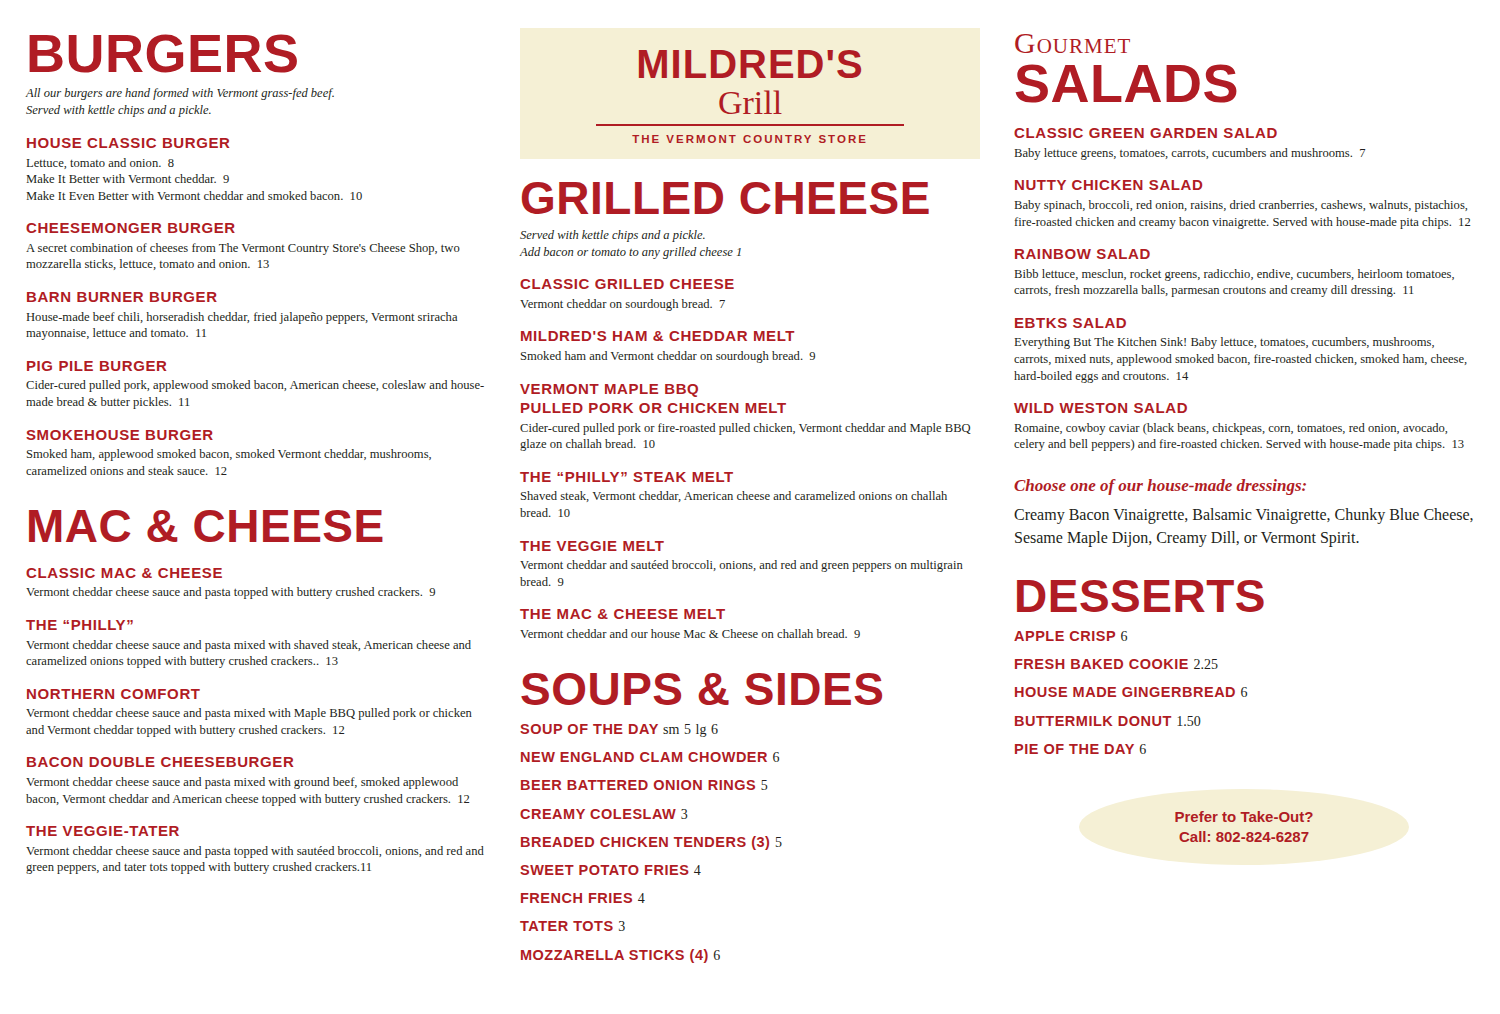BURGERS
All our burgers are hand formed with Vermont grass-fed beef.
Served with kettle chips and a pickle.
House Classic Burger
Lettuce, tomato and onion. 8
Make It Better with Vermont cheddar. 9
Make It Even Better with Vermont cheddar and smoked bacon. 10
Cheesemonger Burger
A secret combination of cheeses from The Vermont Country Store's Cheese Shop, two mozzarella sticks, lettuce, tomato and onion. 13
Barn Burner Burger
House-made beef chili, horseradish cheddar, fried jalapeño peppers, Vermont sriracha mayonnaise, lettuce and tomato. 11
Pig Pile Burger
Cider-cured pulled pork, applewood smoked bacon, American cheese, coleslaw and house-made bread & butter pickles. 11
Smokehouse Burger
Smoked ham, applewood smoked bacon, smoked Vermont cheddar, mushrooms, caramelized onions and steak sauce. 12
MAC & CHEESE
Classic Mac & Cheese
Vermont cheddar cheese sauce and pasta topped with buttery crushed crackers. 9
The “Philly”
Vermont cheddar cheese sauce and pasta mixed with shaved steak, American cheese and caramelized onions topped with buttery crushed crackers.. 13
Northern Comfort
Vermont cheddar cheese sauce and pasta mixed with Maple BBQ pulled pork or chicken and Vermont cheddar topped with buttery crushed crackers. 12
Bacon Double Cheeseburger
Vermont cheddar cheese sauce and pasta mixed with ground beef, smoked applewood bacon, Vermont cheddar and American cheese topped with buttery crushed crackers. 12
The Veggie-Tater
Vermont cheddar cheese sauce and pasta topped with sautéed broccoli, onions, and red and green peppers, and tater tots topped with buttery crushed crackers.11
MILDRED'S
Grill
THE VERMONT COUNTRY STORE
GRILLED CHEESE
Served with kettle chips and a pickle.
Add bacon or tomato to any grilled cheese 1
Classic Grilled Cheese
Vermont cheddar on sourdough bread. 7
Mildred's Ham & Cheddar Melt
Smoked ham and Vermont cheddar on sourdough bread. 9
Vermont Maple BBQ
Pulled Pork or Chicken Melt
Cider-cured pulled pork or fire-roasted pulled chicken, Vermont cheddar and Maple BBQ glaze on challah bread. 10
The “Philly” Steak Melt
Shaved steak, Vermont cheddar, American cheese and caramelized onions on challah bread. 10
The Veggie Melt
Vermont cheddar and sautéed broccoli, onions, and red and green peppers on multigrain bread. 9
The Mac & Cheese Melt
Vermont cheddar and our house Mac & Cheese on challah bread. 9
SOUPS & SIDES
Soup of the Day sm 5 lg 6
New England Clam Chowder 6
Beer Battered Onion Rings 5
Creamy Coleslaw 3
Breaded Chicken Tenders (3) 5
Sweet Potato Fries 4
French Fries 4
Tater Tots 3
Mozzarella Sticks (4) 6
Gourmet
SALADS
Classic Green Garden Salad
Baby lettuce greens, tomatoes, carrots, cucumbers and mushrooms. 7
Nutty Chicken Salad
Baby spinach, broccoli, red onion, raisins, dried cranberries, cashews, walnuts, pistachios, fire-roasted chicken and creamy bacon vinaigrette. Served with house-made pita chips. 12
Rainbow Salad
Bibb lettuce, mesclun, rocket greens, radicchio, endive, cucumbers, heirloom tomatoes, carrots, fresh mozzarella balls, parmesan croutons and creamy dill dressing. 11
EBTKS Salad
Everything But The Kitchen Sink! Baby lettuce, tomatoes, cucumbers, mushrooms, carrots, mixed nuts, applewood smoked bacon, fire-roasted chicken, smoked ham, cheese, hard-boiled eggs and croutons. 14
Wild Weston Salad
Romaine, cowboy caviar (black beans, chickpeas, corn, tomatoes, red onion, avocado, celery and bell peppers) and fire-roasted chicken. Served with house-made pita chips. 13
Choose one of our house-made dressings:
Creamy Bacon Vinaigrette, Balsamic Vinaigrette, Chunky Blue Cheese, Sesame Maple Dijon, Creamy Dill, or Vermont Spirit.
DESSERTS
Apple Crisp 6
Fresh Baked Cookie 2.25
House Made Gingerbread 6
Buttermilk Donut 1.50
Pie of the Day 6
Prefer to Take-Out?
Call: 802-824-6287